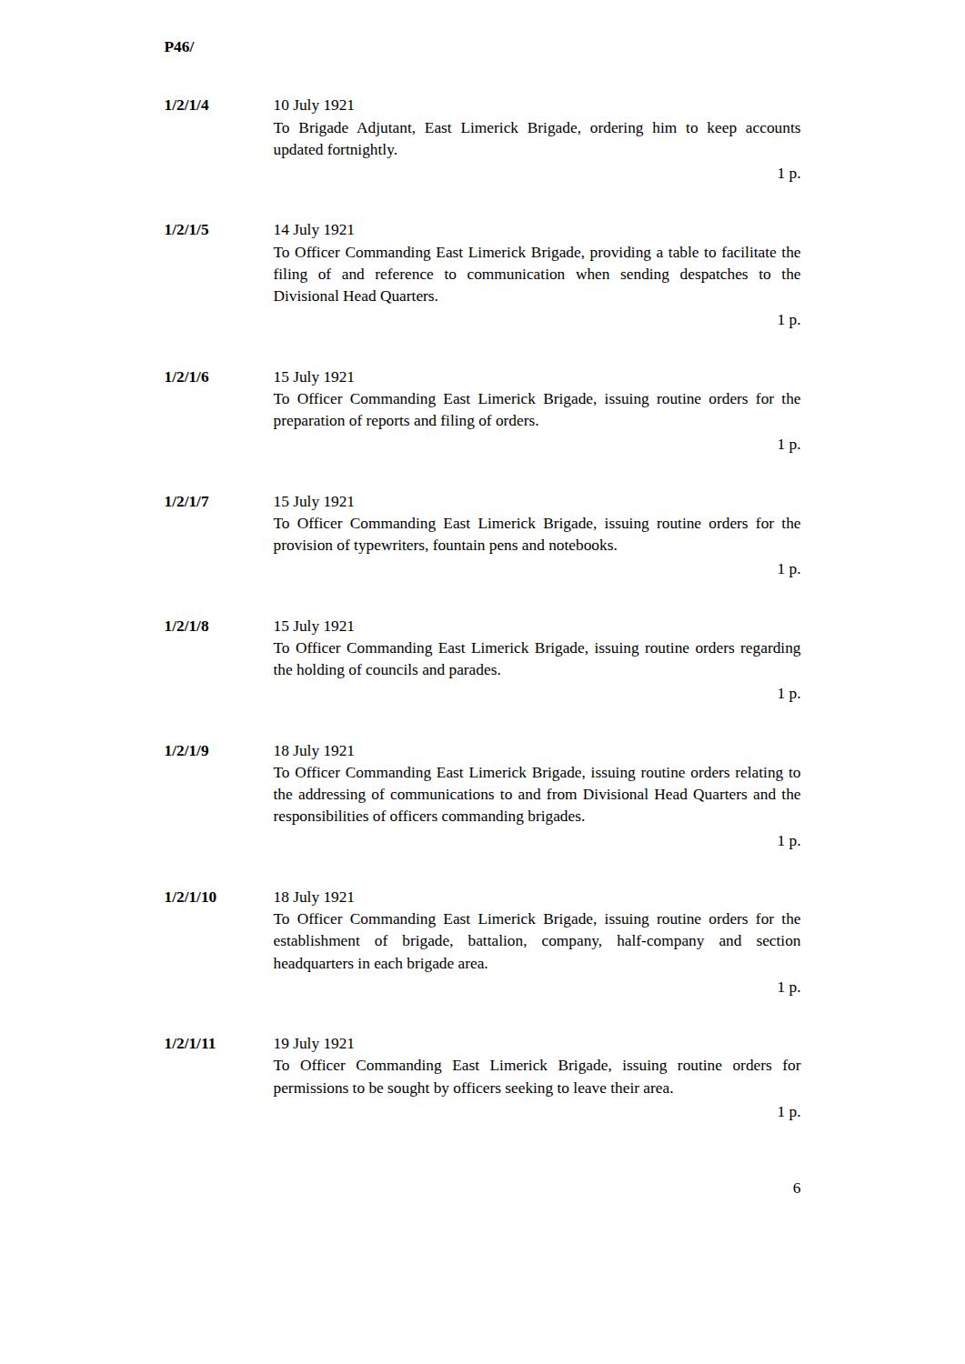P46/
1/2/1/4
10 July 1921
To Brigade Adjutant, East Limerick Brigade, ordering him to keep accounts updated fortnightly.
1 p.
1/2/1/5
14 July 1921
To Officer Commanding East Limerick Brigade, providing a table to facilitate the filing of and reference to communication when sending despatches to the Divisional Head Quarters.
1 p.
1/2/1/6
15 July 1921
To Officer Commanding East Limerick Brigade, issuing routine orders for the preparation of reports and filing of orders.
1 p.
1/2/1/7
15 July 1921
To Officer Commanding East Limerick Brigade, issuing routine orders for the provision of typewriters, fountain pens and notebooks.
1 p.
1/2/1/8
15 July 1921
To Officer Commanding East Limerick Brigade, issuing routine orders regarding the holding of councils and parades.
1 p.
1/2/1/9
18 July 1921
To Officer Commanding East Limerick Brigade, issuing routine orders relating to the addressing of communications to and from Divisional Head Quarters and the responsibilities of officers commanding brigades.
1 p.
1/2/1/10
18 July 1921
To Officer Commanding East Limerick Brigade, issuing routine orders for the establishment of brigade, battalion, company, half-company and section headquarters in each brigade area.
1 p.
1/2/1/11
19 July 1921
To Officer Commanding East Limerick Brigade, issuing routine orders for permissions to be sought by officers seeking to leave their area.
1 p.
6